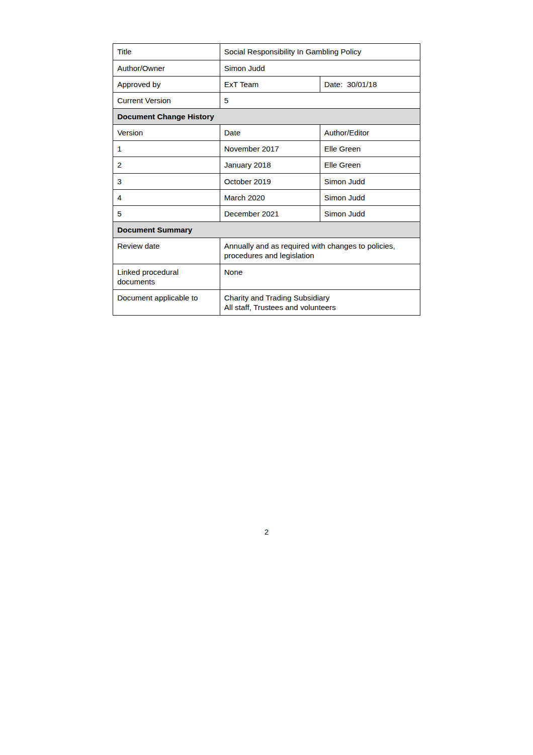| Title | Social Responsibility In Gambling Policy |
| Author/Owner | Simon Judd |
| Approved by | ExT Team | Date: 30/01/18 |
| Current Version | 5 |
| Document Change History |
| Version | Date | Author/Editor |
| 1 | November 2017 | Elle Green |
| 2 | January 2018 | Elle Green |
| 3 | October 2019 | Simon Judd |
| 4 | March 2020 | Simon Judd |
| 5 | December 2021 | Simon Judd |
| Document Summary |
| Review date | Annually and as required with changes to policies, procedures and legislation |
| Linked procedural documents | None |
| Document applicable to | Charity and Trading Subsidiary All staff, Trustees and volunteers |
2